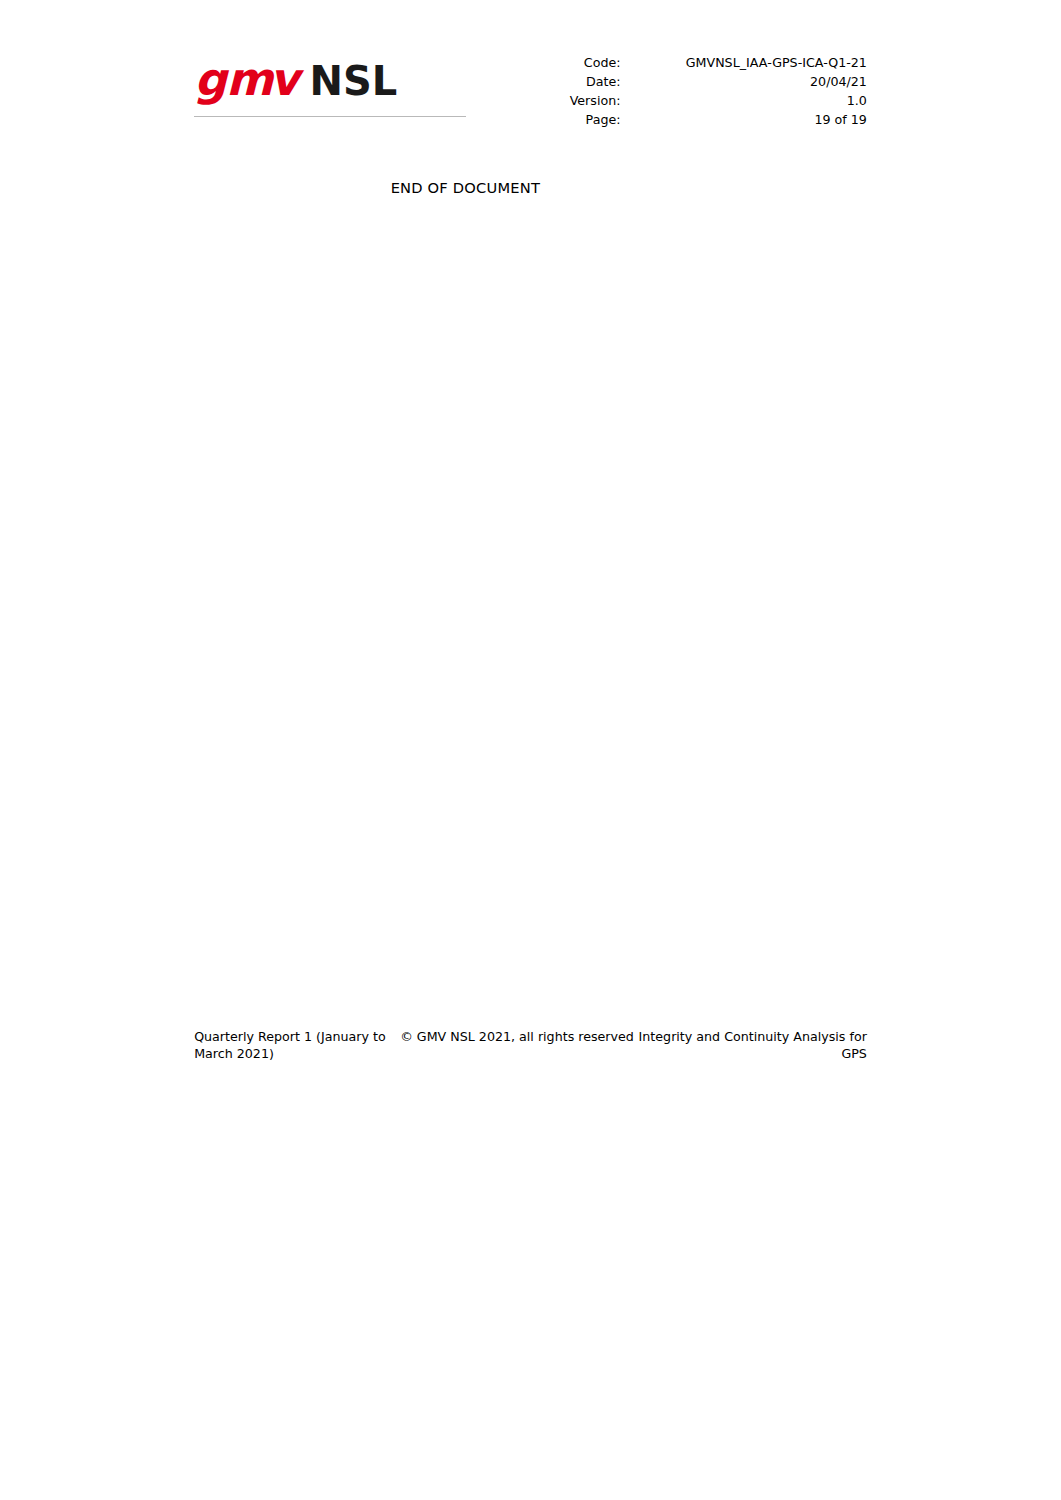gmv NSL
| Code: | GMVNSL_IAA-GPS-ICA-Q1-21 |
| Date: | 20/04/21 |
| Version: | 1.0 |
| Page: | 19 of 19 |
END OF DOCUMENT
| Quarterly Report 1 (January to March 2021) | © GMV NSL 2021, all rights reserved | Integrity and Continuity Analysis for GPS |